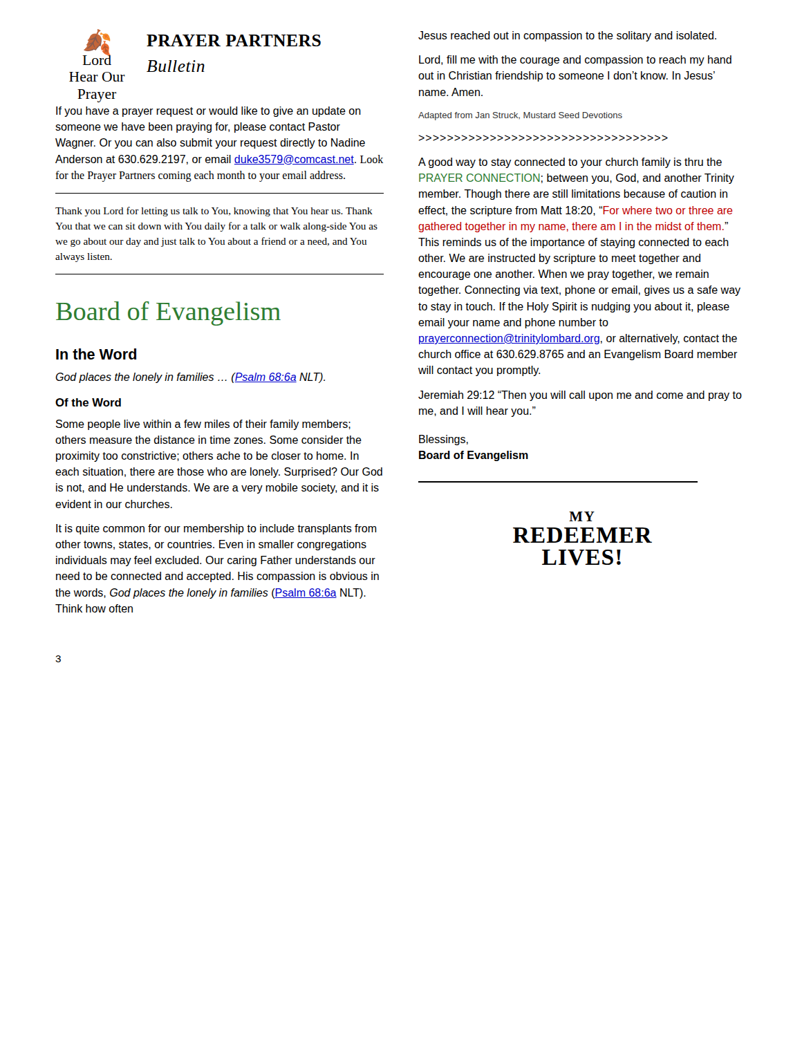🍂 Lord
Hear Our
Prayer
PRAYER PARTNERS Bulletin
If you have a prayer request or would like to give an update on someone we have been praying for, please contact Pastor Wagner. Or you can also submit your request directly to Nadine Anderson at 630.629.2197, or email duke3579@comcast.net. Look for the Prayer Partners coming each month to your email address.
Thank you Lord for letting us talk to You, knowing that You hear us. Thank You that we can sit down with You daily for a talk or walk along-side You as we go about our day and just talk to You about a friend or a need, and You always listen.
Board of Evangelism
In the Word
God places the lonely in families … (Psalm 68:6a NLT).
Of the Word
Some people live within a few miles of their family members; others measure the distance in time zones. Some consider the proximity too constrictive; others ache to be closer to home. In each situation, there are those who are lonely. Surprised? Our God is not, and He understands. We are a very mobile society, and it is evident in our churches.
It is quite common for our membership to include transplants from other towns, states, or countries. Even in smaller congregations individuals may feel excluded. Our caring Father understands our need to be connected and accepted. His compassion is obvious in the words, God places the lonely in families (Psalm 68:6a NLT). Think how often
Jesus reached out in compassion to the solitary and isolated.
Lord, fill me with the courage and compassion to reach my hand out in Christian friendship to someone I don’t know. In Jesus’ name. Amen.
Adapted from Jan Struck, Mustard Seed Devotions
>>>>>>>>>>>>>>>>>>>>>>>>>>>>>>>>>>>
A good way to stay connected to your church family is thru the PRAYER CONNECTION; between you, God, and another Trinity member. Though there are still limitations because of caution in effect, the scripture from Matt 18:20, “For where two or three are gathered together in my name, there am I in the midst of them.” This reminds us of the importance of staying connected to each other. We are instructed by scripture to meet together and encourage one another. When we pray together, we remain together. Connecting via text, phone or email, gives us a safe way to stay in touch. If the Holy Spirit is nudging you about it, please email your name and phone number to prayerconnection@trinitylombard.org, or alternatively, contact the church office at 630.629.8765 and an Evangelism Board member will contact you promptly.
Jeremiah 29:12 “Then you will call upon me and come and pray to me, and I will hear you.”
Blessings, Board of Evangelism
MY REDEEMER LIVES!
3